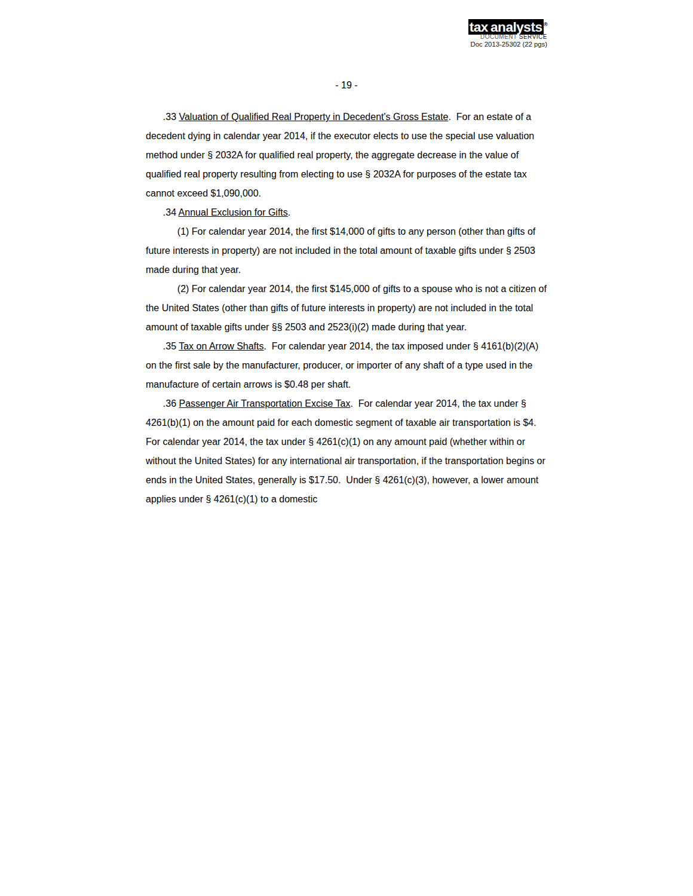tax analysts®
DOCUMENT SERVICE
Doc 2013-25302 (22 pgs)
- 19 -
.33 Valuation of Qualified Real Property in Decedent's Gross Estate. For an estate of a decedent dying in calendar year 2014, if the executor elects to use the special use valuation method under § 2032A for qualified real property, the aggregate decrease in the value of qualified real property resulting from electing to use § 2032A for purposes of the estate tax cannot exceed $1,090,000.
.34 Annual Exclusion for Gifts.
(1) For calendar year 2014, the first $14,000 of gifts to any person (other than gifts of future interests in property) are not included in the total amount of taxable gifts under § 2503 made during that year.
(2) For calendar year 2014, the first $145,000 of gifts to a spouse who is not a citizen of the United States (other than gifts of future interests in property) are not included in the total amount of taxable gifts under §§ 2503 and 2523(i)(2) made during that year.
.35 Tax on Arrow Shafts. For calendar year 2014, the tax imposed under § 4161(b)(2)(A) on the first sale by the manufacturer, producer, or importer of any shaft of a type used in the manufacture of certain arrows is $0.48 per shaft.
.36 Passenger Air Transportation Excise Tax. For calendar year 2014, the tax under § 4261(b)(1) on the amount paid for each domestic segment of taxable air transportation is $4. For calendar year 2014, the tax under § 4261(c)(1) on any amount paid (whether within or without the United States) for any international air transportation, if the transportation begins or ends in the United States, generally is $17.50. Under § 4261(c)(3), however, a lower amount applies under § 4261(c)(1) to a domestic